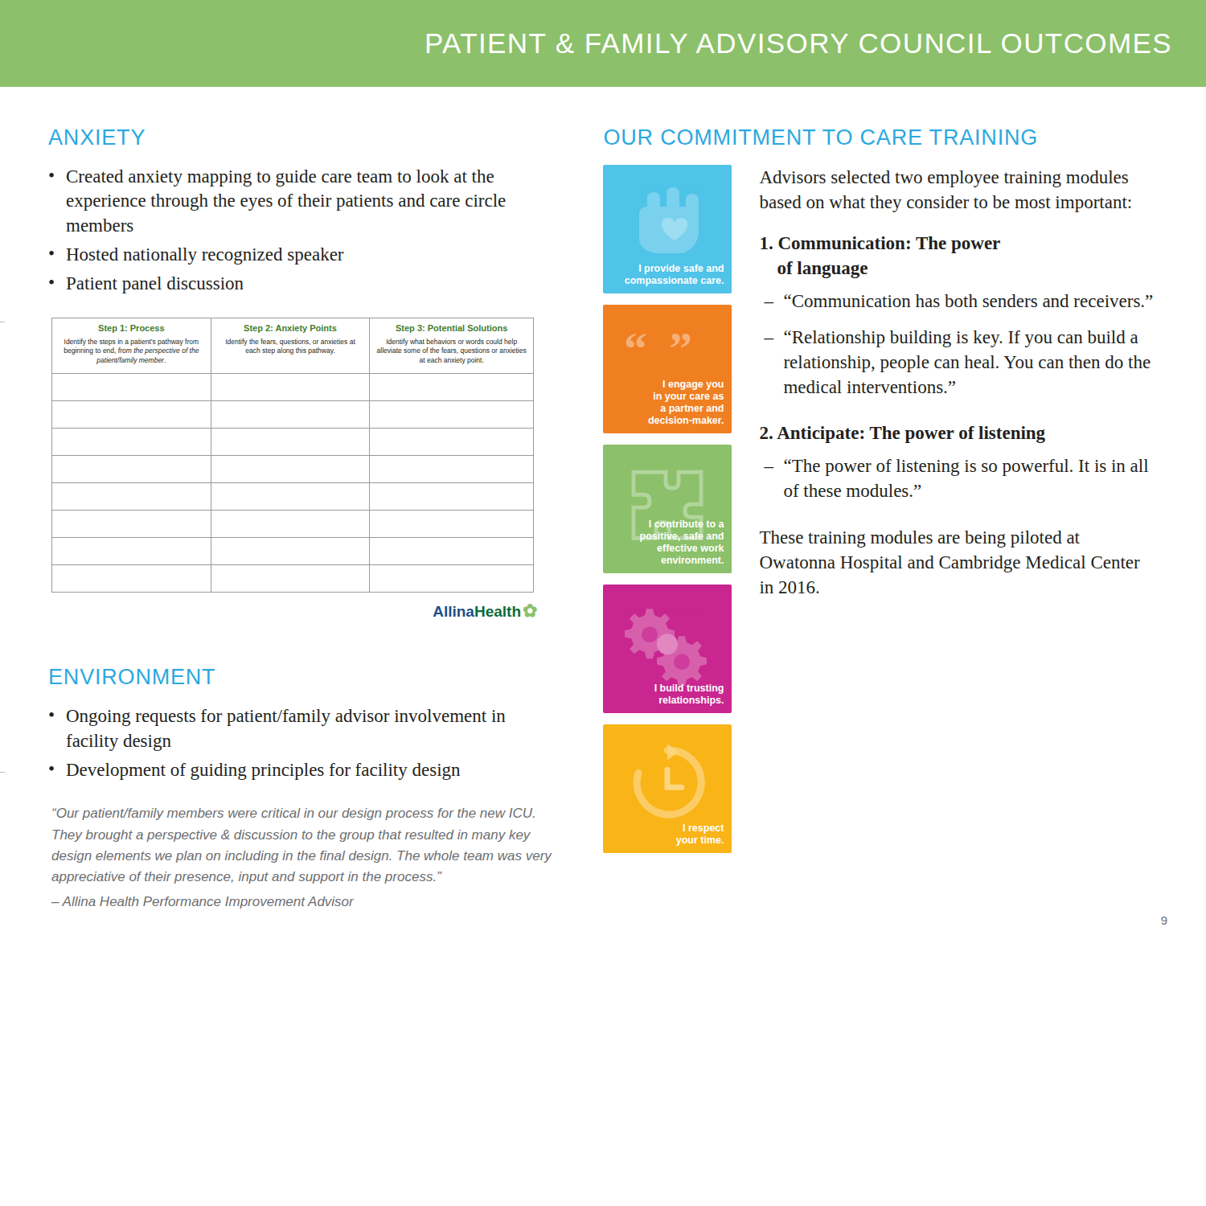Patient & Family Advisory Council Outcomes
Anxiety
Created anxiety mapping to guide care team to look at the experience through the eyes of their patients and care circle members
Hosted nationally recognized speaker
Patient panel discussion
| Step 1: Process Identify the steps in a patient’s pathway from beginning to end, from the perspective of the patient/family member . | Step 2: Anxiety Points Identify the fears, questions, or anxieties at each step along this pathway. | Step 3: Potential Solutions Identify what behaviors or words could help alleviate some of the fears, questions or anxieties at each anxiety point. |
| --- | --- | --- |
Allina Health✿
Environment
Ongoing requests for patient/family advisor involvement in facility design
Development of guiding principles for facility design
“Our patient/family members were critical in our design process for the new ICU. They brought a perspective & discussion to the group that resulted in many key design elements we plan on including in the final design. The whole team was very appreciative of their presence, input and support in the process.” – Allina Health Performance Improvement Advisor
Our Commitment to Care Training
I provide safe and
compassionate care.
“ ” I engage you
in your care as
a partner and
decision-maker.
I contribute to a
positive, safe and
effective work
environment.
I build trusting
relationships.
I respect
your time.
Advisors selected two employee training modules based on what they consider to be most important:
1. Communication: The power
of language
“Communication has both senders and receivers.”
“Relationship building is key. If you can build a relationship, people can heal. You can then do the medical interventions.”
2. Anticipate: The power of listening
“The power of listening is so powerful. It is in all of these modules.”
These training modules are being piloted at Owatonna Hospital and Cambridge Medical Center in 2016.
9